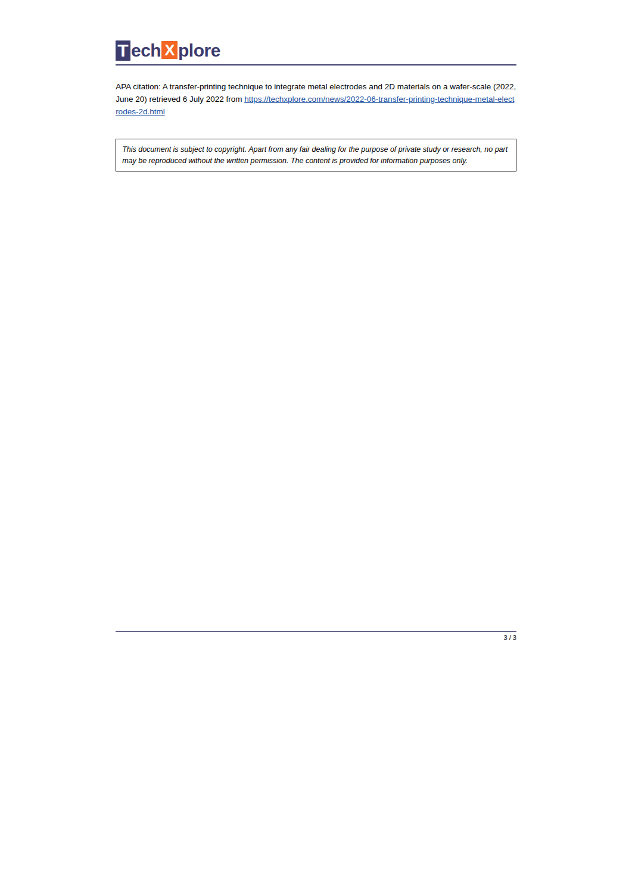Tech Xplore
APA citation: A transfer-printing technique to integrate metal electrodes and 2D materials on a wafer-scale (2022, June 20) retrieved 6 July 2022 from https://techxplore.com/news/2022-06-transfer-printing-technique-metal-electrodes-2d.html
This document is subject to copyright. Apart from any fair dealing for the purpose of private study or research, no part may be reproduced without the written permission. The content is provided for information purposes only.
3 / 3